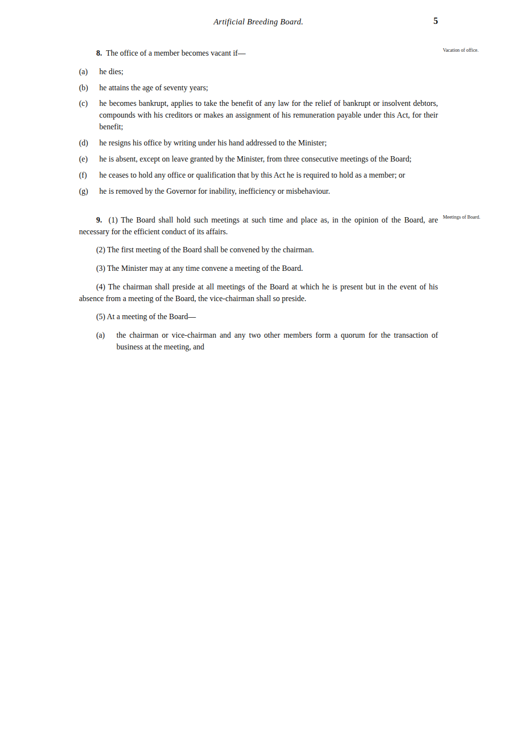Artificial Breeding Board.
5
Vacation of office.
8. The office of a member becomes vacant if—
(a) he dies;
(b) he attains the age of seventy years;
(c) he becomes bankrupt, applies to take the benefit of any law for the relief of bankrupt or insolvent debtors, compounds with his creditors or makes an assignment of his remuneration payable under this Act, for their benefit;
(d) he resigns his office by writing under his hand addressed to the Minister;
(e) he is absent, except on leave granted by the Minister, from three consecutive meetings of the Board;
(f) he ceases to hold any office or qualification that by this Act he is required to hold as a member; or
(g) he is removed by the Governor for inability, inefficiency or misbehaviour.
Meetings of Board.
9. (1) The Board shall hold such meetings at such time and place as, in the opinion of the Board, are necessary for the efficient conduct of its affairs.
(2) The first meeting of the Board shall be convened by the chairman.
(3) The Minister may at any time convene a meeting of the Board.
(4) The chairman shall preside at all meetings of the Board at which he is present but in the event of his absence from a meeting of the Board, the vice-chairman shall so preside.
(5) At a meeting of the Board—
(a) the chairman or vice-chairman and any two other members form a quorum for the transaction of business at the meeting, and